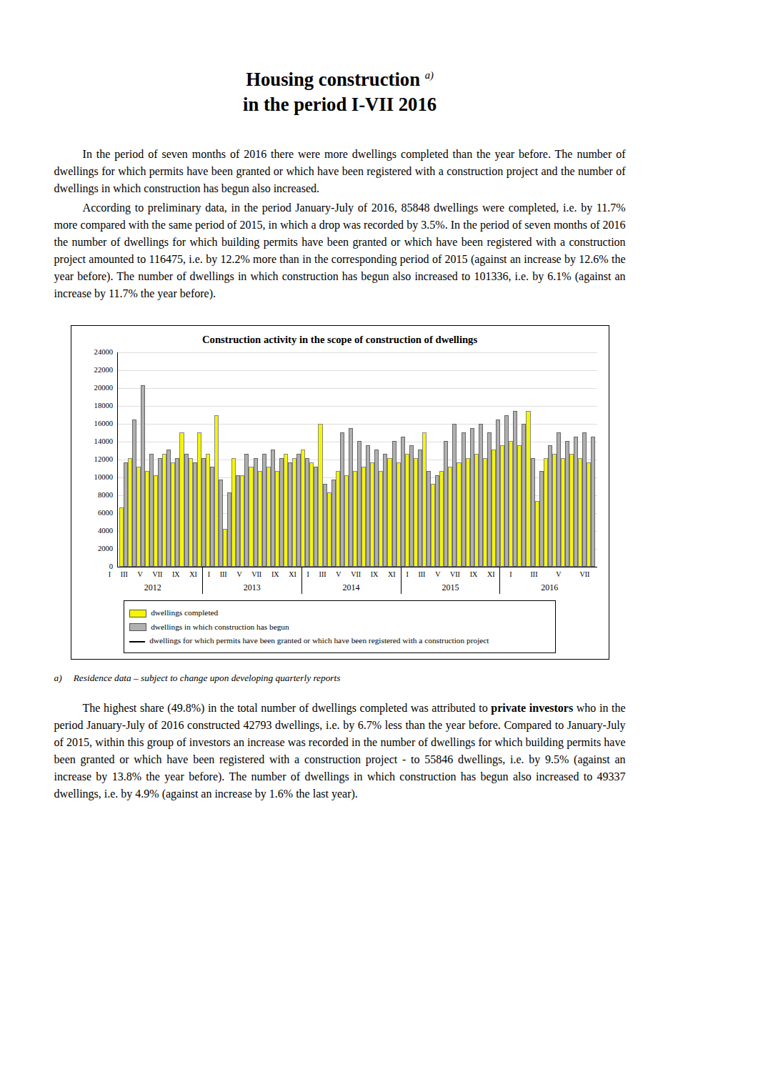Housing construction a)
in the period I-VII 2016
In the period of seven months of 2016 there were more dwellings completed than the year before. The number of dwellings for which permits have been granted or which have been registered with a construction project and the number of dwellings in which construction has begun also increased.
According to preliminary data, in the period January-July of 2016, 85848 dwellings were completed, i.e. by 11.7% more compared with the same period of 2015, in which a drop was recorded by 3.5%. In the period of seven months of 2016 the number of dwellings for which building permits have been granted or which have been registered with a construction project amounted to 116475, i.e. by 12.2% more than in the corresponding period of 2015 (against an increase by 12.6% the year before). The number of dwellings in which construction has begun also increased to 101336, i.e. by 6.1% (against an increase by 11.7% the year before).
Construction activity in the scope of construction of dwellings
24000 22000 20000 18000 16000 14000 12000 10000 8000 6000 4000 2000 0
IIII VVII IX XI
2012
IIII VVII IX XI
2013
IIII VVII IX XI
2014
IIII VVII IX XI
2015
IIII VVII
2016
dwellings completed
dwellings in which construction has begun
dwellings for which permits have been granted or which have been registered with a construction project
a) Residence data – subject to change upon developing quarterly reports
The highest share (49.8%) in the total number of dwellings completed was attributed to private investors who in the period January-July of 2016 constructed 42793 dwellings, i.e. by 6.7% less than the year before. Compared to January-July of 2015, within this group of investors an increase was recorded in the number of dwellings for which building permits have been granted or which have been registered with a construction project - to 55846 dwellings, i.e. by 9.5% (against an increase by 13.8% the year before). The number of dwellings in which construction has begun also increased to 49337 dwellings, i.e. by 4.9% (against an increase by 1.6% the last year).